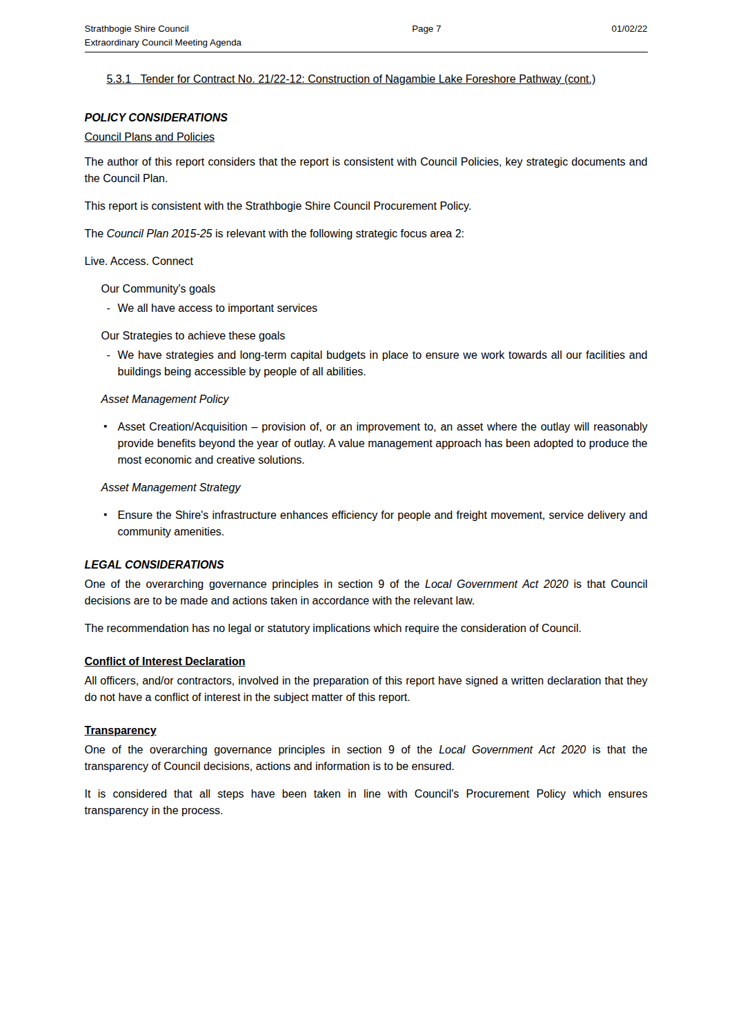Strathbogie Shire Council
Extraordinary Council Meeting Agenda
Page 7
01/02/22
5.3.1 Tender for Contract No. 21/22-12: Construction of Nagambie Lake Foreshore Pathway (cont.)
POLICY CONSIDERATIONS
Council Plans and Policies
The author of this report considers that the report is consistent with Council Policies, key strategic documents and the Council Plan.
This report is consistent with the Strathbogie Shire Council Procurement Policy.
The Council Plan 2015-25 is relevant with the following strategic focus area 2:
Live. Access. Connect
Our Community's goals
We all have access to important services
Our Strategies to achieve these goals
We have strategies and long-term capital budgets in place to ensure we work towards all our facilities and buildings being accessible by people of all abilities.
Asset Management Policy
Asset Creation/Acquisition – provision of, or an improvement to, an asset where the outlay will reasonably provide benefits beyond the year of outlay. A value management approach has been adopted to produce the most economic and creative solutions.
Asset Management Strategy
Ensure the Shire's infrastructure enhances efficiency for people and freight movement, service delivery and community amenities.
LEGAL CONSIDERATIONS
One of the overarching governance principles in section 9 of the Local Government Act 2020 is that Council decisions are to be made and actions taken in accordance with the relevant law.
The recommendation has no legal or statutory implications which require the consideration of Council.
Conflict of Interest Declaration
All officers, and/or contractors, involved in the preparation of this report have signed a written declaration that they do not have a conflict of interest in the subject matter of this report.
Transparency
One of the overarching governance principles in section 9 of the Local Government Act 2020 is that the transparency of Council decisions, actions and information is to be ensured.
It is considered that all steps have been taken in line with Council's Procurement Policy which ensures transparency in the process.